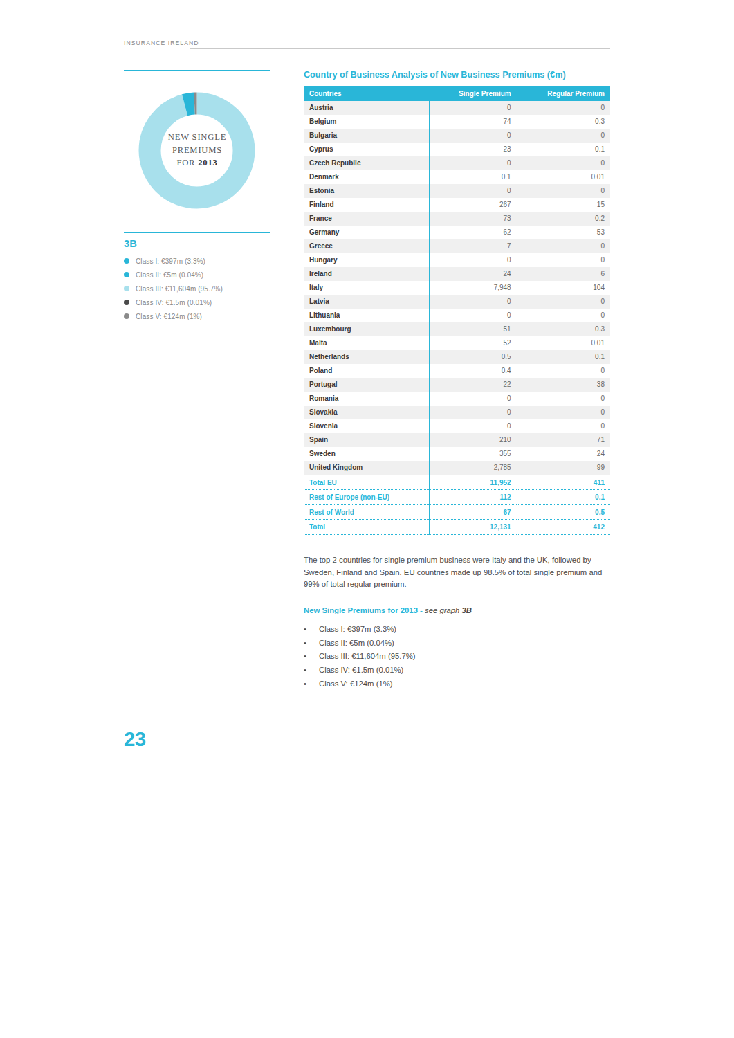Insurance Ireland
New Single
Premiums
for 2013
3B
Class I: €397m (3.3%)
Class II: €5m (0.04%)
Class III: €11,604m (95.7%)
Class IV: €1.5m (0.01%)
Class V: €124m (1%)
Country of Business Analysis of New Business Premiums (€m)
| Countries | Single Premium | Regular Premium |
| --- | --- | --- |
| Austria | 0 | 0 |
| Belgium | 74 | 0.3 |
| Bulgaria | 0 | 0 |
| Cyprus | 23 | 0.1 |
| Czech Republic | 0 | 0 |
| Denmark | 0.1 | 0.01 |
| Estonia | 0 | 0 |
| Finland | 267 | 15 |
| France | 73 | 0.2 |
| Germany | 62 | 53 |
| Greece | 7 | 0 |
| Hungary | 0 | 0 |
| Ireland | 24 | 6 |
| Italy | 7,948 | 104 |
| Latvia | 0 | 0 |
| Lithuania | 0 | 0 |
| Luxembourg | 51 | 0.3 |
| Malta | 52 | 0.01 |
| Netherlands | 0.5 | 0.1 |
| Poland | 0.4 | 0 |
| Portugal | 22 | 38 |
| Romania | 0 | 0 |
| Slovakia | 0 | 0 |
| Slovenia | 0 | 0 |
| Spain | 210 | 71 |
| Sweden | 355 | 24 |
| United Kingdom | 2,785 | 99 |
| Total EU | 11,952 | 411 |
| Rest of Europe (non-EU) | 112 | 0.1 |
| Rest of World | 67 | 0.5 |
| Total | 12,131 | 412 |
The top 2 countries for single premium business were Italy and the UK, followed by Sweden, Finland and Spain. EU countries made up 98.5% of total single premium and 99% of total regular premium.
New Single Premiums for 2013 - see graph 3B
Class I: €397m (3.3%)
Class II: €5m (0.04%)
Class III: €11,604m (95.7%)
Class IV: €1.5m (0.01%)
Class V: €124m (1%)
23